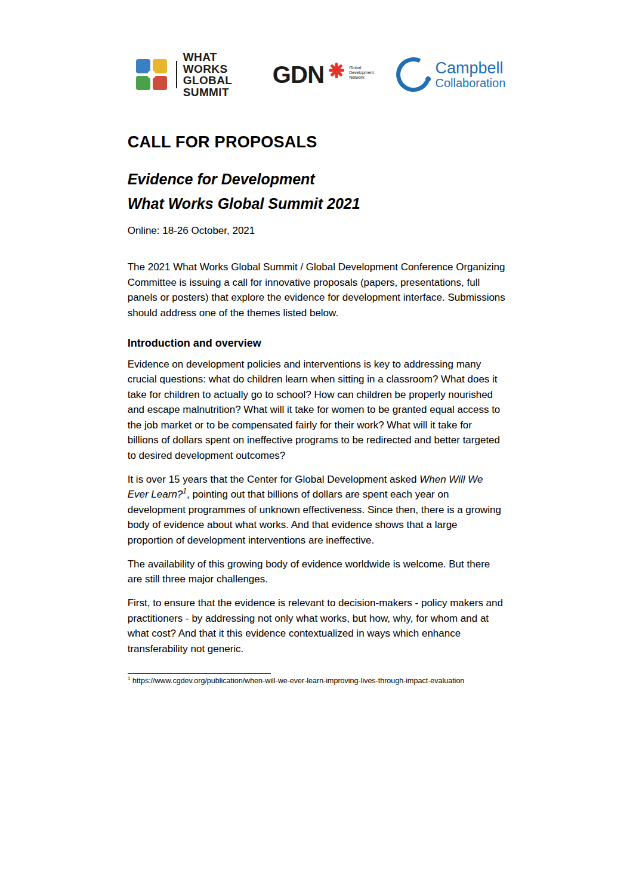WHAT WORKS GLOBAL SUMMIT
GDN
Global
Development
Network
Campbell Collaboration
CALL FOR PROPOSALS
Evidence for Development
What Works Global Summit 2021
Online: 18-26 October, 2021
The 2021 What Works Global Summit / Global Development Conference Organizing Committee is issuing a call for innovative proposals (papers, presentations, full panels or posters) that explore the evidence for development interface. Submissions should address one of the themes listed below.
Introduction and overview
Evidence on development policies and interventions is key to addressing many crucial questions: what do children learn when sitting in a classroom? What does it take for children to actually go to school? How can children be properly nourished and escape malnutrition? What will it take for women to be granted equal access to the job market or to be compensated fairly for their work? What will it take for billions of dollars spent on ineffective programs to be redirected and better targeted to desired development outcomes?
It is over 15 years that the Center for Global Development asked When Will We Ever Learn?1, pointing out that billions of dollars are spent each year on development programmes of unknown effectiveness. Since then, there is a growing body of evidence about what works. And that evidence shows that a large proportion of development interventions are ineffective.
The availability of this growing body of evidence worldwide is welcome. But there are still three major challenges.
First, to ensure that the evidence is relevant to decision-makers - policy makers and practitioners - by addressing not only what works, but how, why, for whom and at what cost? And that it this evidence contextualized in ways which enhance transferability not generic.
1 https://www.cgdev.org/publication/when-will-we-ever-learn-improving-lives-through-impact-evaluation